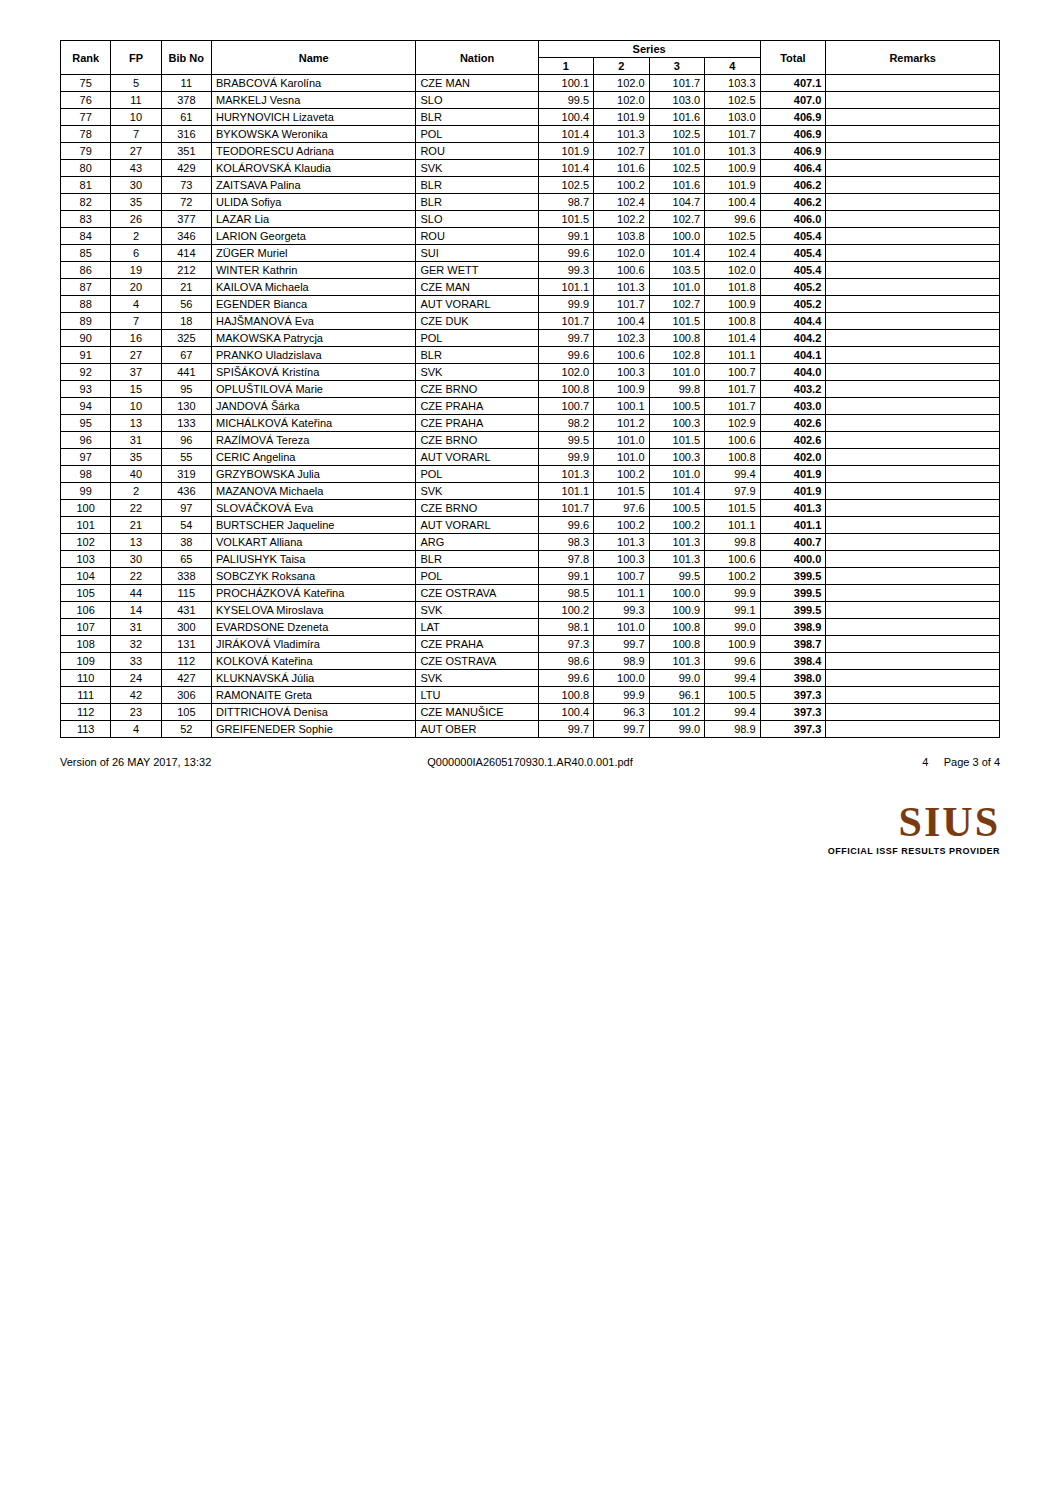| Rank | FP | Bib No | Name | Nation | Series | Total | Remarks |
| --- | --- | --- | --- | --- | --- | --- | --- |
| 1 | 2 | 3 | 4 |
| 75 | 5 | 11 | BRABCOVÁ Karolína | CZE MAN | 100.1 | 102.0 | 101.7 | 103.3 | 407.1 | |
| 76 | 11 | 378 | MARKELJ Vesna | SLO | 99.5 | 102.0 | 103.0 | 102.5 | 407.0 | |
| 77 | 10 | 61 | HURYNOVICH Lizaveta | BLR | 100.4 | 101.9 | 101.6 | 103.0 | 406.9 | |
| 78 | 7 | 316 | BYKOWSKA Weronika | POL | 101.4 | 101.3 | 102.5 | 101.7 | 406.9 | |
| 79 | 27 | 351 | TEODORESCU Adriana | ROU | 101.9 | 102.7 | 101.0 | 101.3 | 406.9 | |
| 80 | 43 | 429 | KOLÁROVSKÁ Klaudia | SVK | 101.4 | 101.6 | 102.5 | 100.9 | 406.4 | |
| 81 | 30 | 73 | ZAITSAVA Palina | BLR | 102.5 | 100.2 | 101.6 | 101.9 | 406.2 | |
| 82 | 35 | 72 | ULIDA Sofiya | BLR | 98.7 | 102.4 | 104.7 | 100.4 | 406.2 | |
| 83 | 26 | 377 | LAZAR Lia | SLO | 101.5 | 102.2 | 102.7 | 99.6 | 406.0 | |
| 84 | 2 | 346 | LARION Georgeta | ROU | 99.1 | 103.8 | 100.0 | 102.5 | 405.4 | |
| 85 | 6 | 414 | ZÜGER Muriel | SUI | 99.6 | 102.0 | 101.4 | 102.4 | 405.4 | |
| 86 | 19 | 212 | WINTER Kathrin | GER WETT | 99.3 | 100.6 | 103.5 | 102.0 | 405.4 | |
| 87 | 20 | 21 | KAILOVA Michaela | CZE MAN | 101.1 | 101.3 | 101.0 | 101.8 | 405.2 | |
| 88 | 4 | 56 | EGENDER Bianca | AUT VORARL | 99.9 | 101.7 | 102.7 | 100.9 | 405.2 | |
| 89 | 7 | 18 | HAJŠMANOVÁ Eva | CZE DUK | 101.7 | 100.4 | 101.5 | 100.8 | 404.4 | |
| 90 | 16 | 325 | MAKOWSKA Patrycja | POL | 99.7 | 102.3 | 100.8 | 101.4 | 404.2 | |
| 91 | 27 | 67 | PRANKO Uladzislava | BLR | 99.6 | 100.6 | 102.8 | 101.1 | 404.1 | |
| 92 | 37 | 441 | SPIŠÁKOVÁ Kristína | SVK | 102.0 | 100.3 | 101.0 | 100.7 | 404.0 | |
| 93 | 15 | 95 | OPLUŠTILOVÁ Marie | CZE BRNO | 100.8 | 100.9 | 99.8 | 101.7 | 403.2 | |
| 94 | 10 | 130 | JANDOVÁ Šárka | CZE PRAHA | 100.7 | 100.1 | 100.5 | 101.7 | 403.0 | |
| 95 | 13 | 133 | MICHÁLKOVÁ Kateřina | CZE PRAHA | 98.2 | 101.2 | 100.3 | 102.9 | 402.6 | |
| 96 | 31 | 96 | RAZÍMOVÁ Tereza | CZE BRNO | 99.5 | 101.0 | 101.5 | 100.6 | 402.6 | |
| 97 | 35 | 55 | CERIC Angelina | AUT VORARL | 99.9 | 101.0 | 100.3 | 100.8 | 402.0 | |
| 98 | 40 | 319 | GRZYBOWSKA Julia | POL | 101.3 | 100.2 | 101.0 | 99.4 | 401.9 | |
| 99 | 2 | 436 | MAZANOVA Michaela | SVK | 101.1 | 101.5 | 101.4 | 97.9 | 401.9 | |
| 100 | 22 | 97 | SLOVÁČKOVÁ Eva | CZE BRNO | 101.7 | 97.6 | 100.5 | 101.5 | 401.3 | |
| 101 | 21 | 54 | BURTSCHER Jaqueline | AUT VORARL | 99.6 | 100.2 | 100.2 | 101.1 | 401.1 | |
| 102 | 13 | 38 | VOLKART Alliana | ARG | 98.3 | 101.3 | 101.3 | 99.8 | 400.7 | |
| 103 | 30 | 65 | PALIUSHYK Taisa | BLR | 97.8 | 100.3 | 101.3 | 100.6 | 400.0 | |
| 104 | 22 | 338 | SOBCZYK Roksana | POL | 99.1 | 100.7 | 99.5 | 100.2 | 399.5 | |
| 105 | 44 | 115 | PROCHÁZKOVÁ Kateřina | CZE OSTRAVA | 98.5 | 101.1 | 100.0 | 99.9 | 399.5 | |
| 106 | 14 | 431 | KYSELOVA Miroslava | SVK | 100.2 | 99.3 | 100.9 | 99.1 | 399.5 | |
| 107 | 31 | 300 | EVARDSONE Dzeneta | LAT | 98.1 | 101.0 | 100.8 | 99.0 | 398.9 | |
| 108 | 32 | 131 | JIRÁKOVÁ Vladimíra | CZE PRAHA | 97.3 | 99.7 | 100.8 | 100.9 | 398.7 | |
| 109 | 33 | 112 | KOLKOVÁ Kateřina | CZE OSTRAVA | 98.6 | 98.9 | 101.3 | 99.6 | 398.4 | |
| 110 | 24 | 427 | KLUKNAVSKÁ Júlia | SVK | 99.6 | 100.0 | 99.0 | 99.4 | 398.0 | |
| 111 | 42 | 306 | RAMONAITE Greta | LTU | 100.8 | 99.9 | 96.1 | 100.5 | 397.3 | |
| 112 | 23 | 105 | DITTRICHOVÁ Denisa | CZE MANUŠICE | 100.4 | 96.3 | 101.2 | 99.4 | 397.3 | |
| 113 | 4 | 52 | GREIFENEDER Sophie | AUT OBER | 99.7 | 99.7 | 99.0 | 98.9 | 397.3 | |
Version of 26 MAY 2017, 13:32
Q000000IA2605170930.1.AR40.0.001.pdf
4 Page 3 of 4
SIUS
OFFICIAL ISSF RESULTS PROVIDER